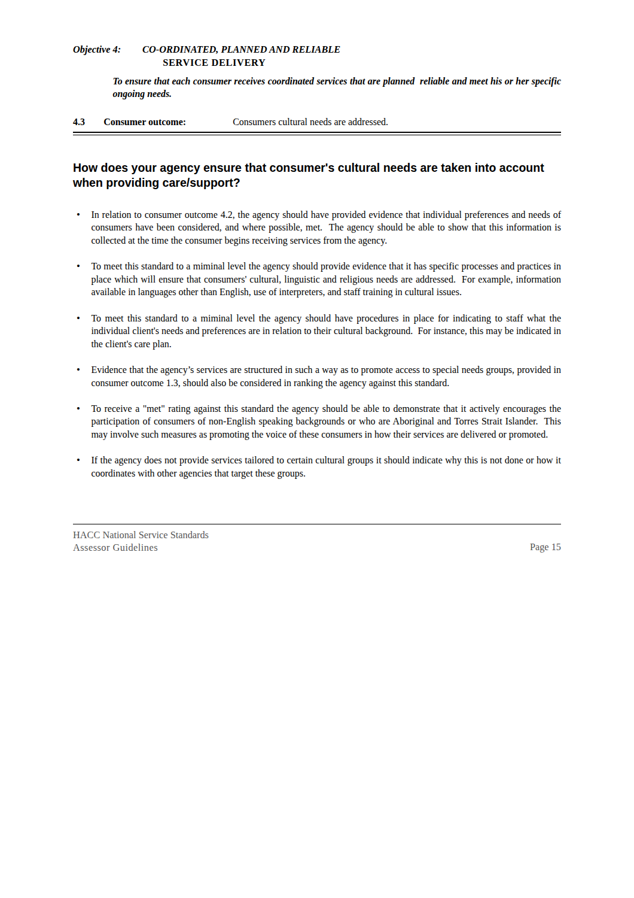Objective 4: CO-ORDINATED, PLANNED AND RELIABLE SERVICE DELIVERY
To ensure that each consumer receives coordinated services that are planned reliable and meet his or her specific ongoing needs.
4.3 Consumer outcome: Consumers cultural needs are addressed.
How does your agency ensure that consumer's cultural needs are taken into account when providing care/support?
In relation to consumer outcome 4.2, the agency should have provided evidence that individual preferences and needs of consumers have been considered, and where possible, met. The agency should be able to show that this information is collected at the time the consumer begins receiving services from the agency.
To meet this standard to a miminal level the agency should provide evidence that it has specific processes and practices in place which will ensure that consumers' cultural, linguistic and religious needs are addressed. For example, information available in languages other than English, use of interpreters, and staff training in cultural issues.
To meet this standard to a miminal level the agency should have procedures in place for indicating to staff what the individual client's needs and preferences are in relation to their cultural background. For instance, this may be indicated in the client's care plan.
Evidence that the agency’s services are structured in such a way as to promote access to special needs groups, provided in consumer outcome 1.3, should also be considered in ranking the agency against this standard.
To receive a "met" rating against this standard the agency should be able to demonstrate that it actively encourages the participation of consumers of non-English speaking backgrounds or who are Aboriginal and Torres Strait Islander. This may involve such measures as promoting the voice of these consumers in how their services are delivered or promoted.
If the agency does not provide services tailored to certain cultural groups it should indicate why this is not done or how it coordinates with other agencies that target these groups.
HACC National Service Standards
Assessor Guidelines
Page 15